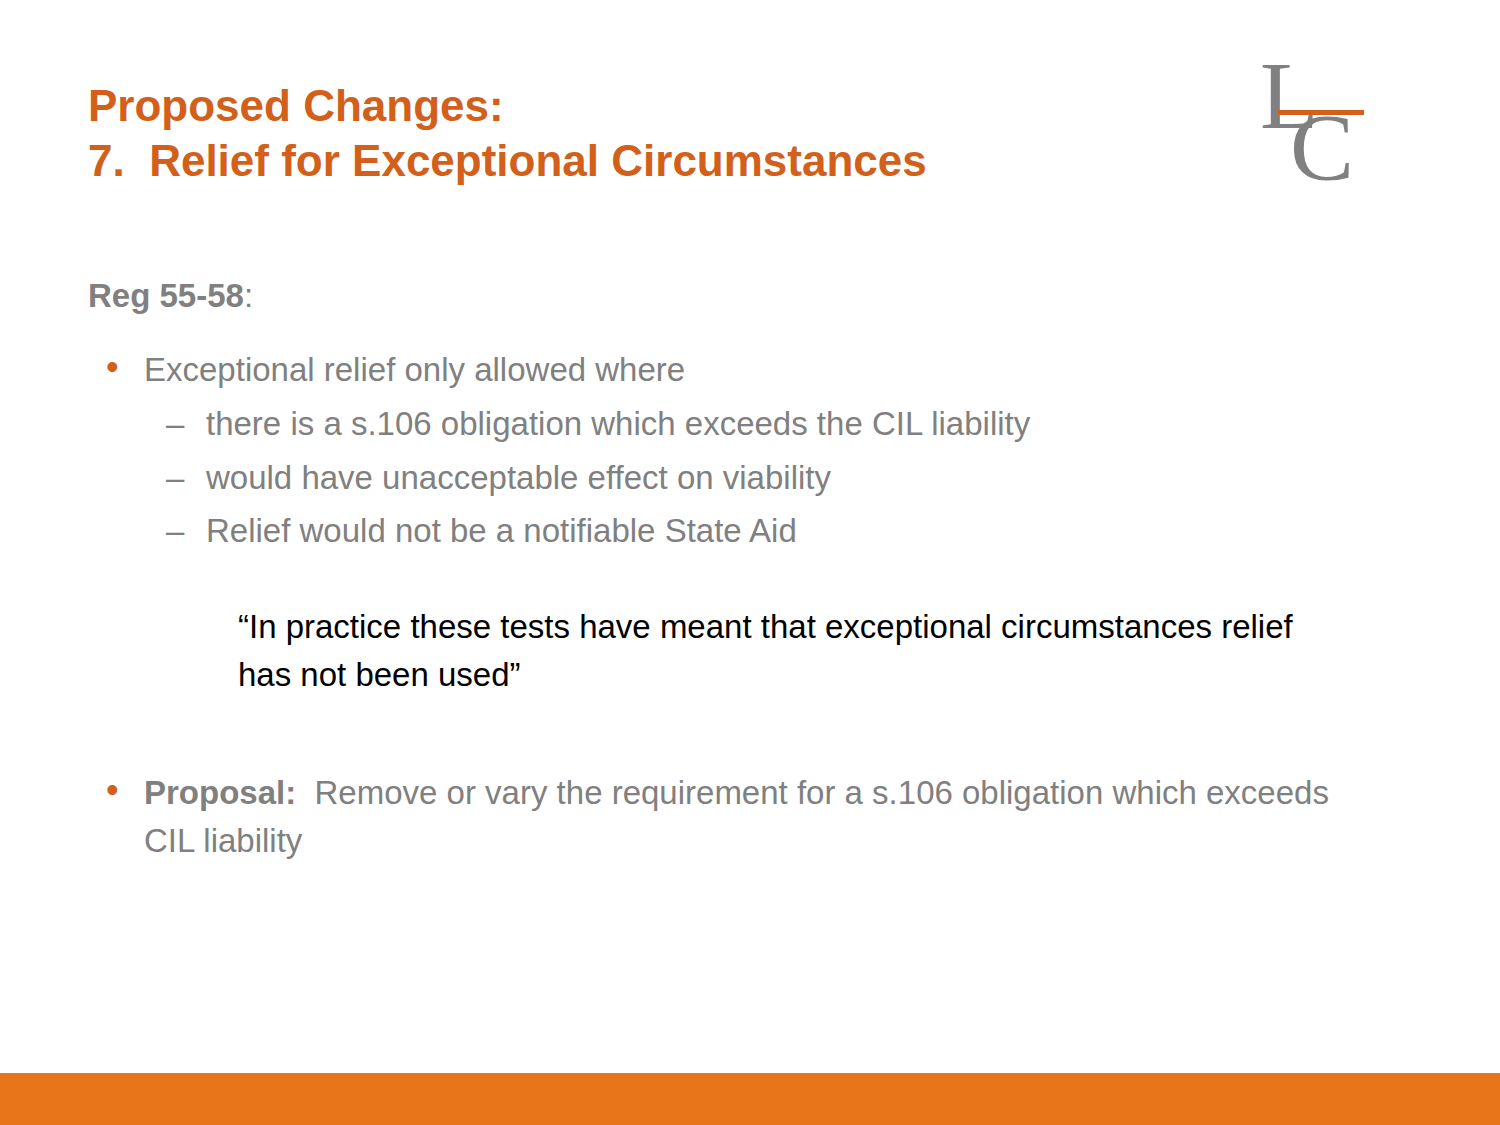L C
Proposed Changes:
7. Relief for Exceptional Circumstances
Reg 55-58:
Exceptional relief only allowed where
there is a s.106 obligation which exceeds the CIL liability
would have unacceptable effect on viability
Relief would not be a notifiable State Aid
“In practice these tests have meant that exceptional circumstances relief has not been used”
Proposal: Remove or vary the requirement for a s.106 obligation which exceeds CIL liability